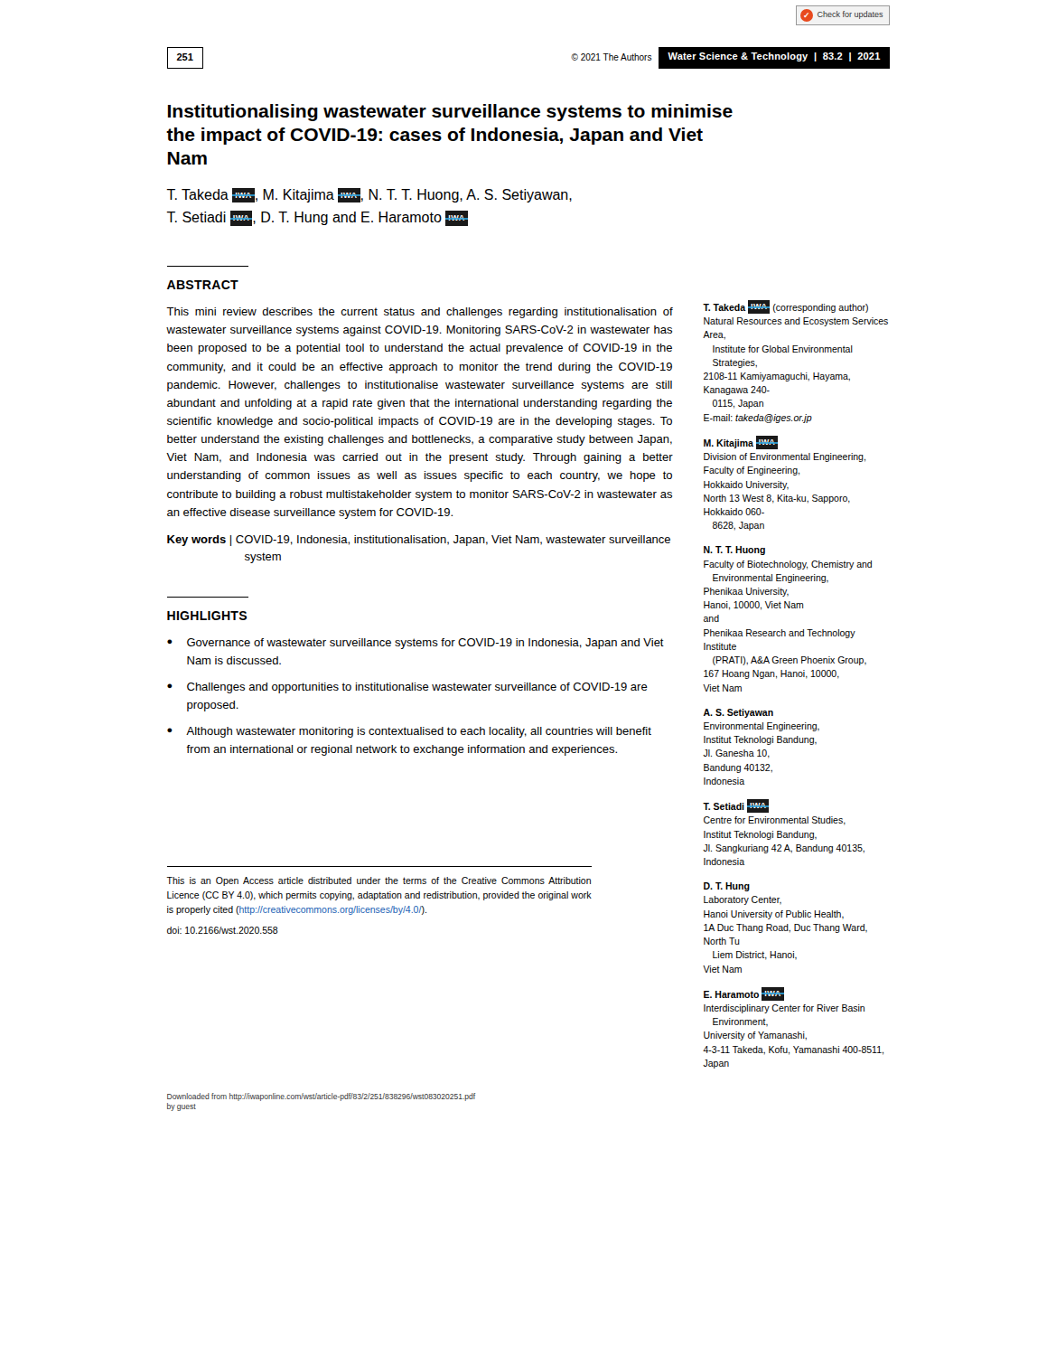✓Check for updates
251
© 2021 The Authors
Water Science & Technology | 83.2 | 2021
Institutionalising wastewater surveillance systems to minimise the impact of COVID-19: cases of Indonesia, Japan and Viet Nam
T. Takeda IWA, M. Kitajima IWA, N. T. T. Huong, A. S. Setiyawan,
T. Setiadi IWA, D. T. Hung and E. Haramoto IWA
ABSTRACT
This mini review describes the current status and challenges regarding institutionalisation of wastewater surveillance systems against COVID-19. Monitoring SARS-CoV-2 in wastewater has been proposed to be a potential tool to understand the actual prevalence of COVID-19 in the community, and it could be an effective approach to monitor the trend during the COVID-19 pandemic. However, challenges to institutionalise wastewater surveillance systems are still abundant and unfolding at a rapid rate given that the international understanding regarding the scientific knowledge and socio-political impacts of COVID-19 are in the developing stages. To better understand the existing challenges and bottlenecks, a comparative study between Japan, Viet Nam, and Indonesia was carried out in the present study. Through gaining a better understanding of common issues as well as issues specific to each country, we hope to contribute to building a robust multistakeholder system to monitor SARS-CoV-2 in wastewater as an effective disease surveillance system for COVID-19.
Key words | COVID-19, Indonesia, institutionalisation, Japan, Viet Nam, wastewater surveillance system
HIGHLIGHTS
Governance of wastewater surveillance systems for COVID-19 in Indonesia, Japan and Viet Nam is discussed.
Challenges and opportunities to institutionalise wastewater surveillance of COVID-19 are proposed.
Although wastewater monitoring is contextualised to each locality, all countries will benefit from an international or regional network to exchange information and experiences.
This is an Open Access article distributed under the terms of the Creative Commons Attribution Licence (CC BY 4.0), which permits copying, adaptation and redistribution, provided the original work is properly cited (http://creativecommons.org/licenses/by/4.0/).
doi: 10.2166/wst.2020.558
T. Takeda IWA (corresponding author)
Natural Resources and Ecosystem Services Area, Institute for Global Environmental Strategies, 2108-11 Kamiyamaguchi, Hayama, Kanagawa 240- 0115, Japan E-mail: takeda@iges.or.jp
M. Kitajima IWA
Division of Environmental Engineering,
Faculty of Engineering,
Hokkaido University,
North 13 West 8, Kita-ku, Sapporo, Hokkaido 060- 8628, Japan
N. T. T. Huong
Faculty of Biotechnology, Chemistry and Environmental Engineering, Phenikaa University,
Hanoi, 10000, Viet Nam
and
Phenikaa Research and Technology Institute (PRATI), A&A Green Phoenix Group, 167 Hoang Ngan, Hanoi, 10000,
Viet Nam
A. S. Setiyawan
Environmental Engineering,
Institut Teknologi Bandung,
Jl. Ganesha 10,
Bandung 40132,
Indonesia
T. Setiadi IWA
Centre for Environmental Studies,
Institut Teknologi Bandung,
Jl. Sangkuriang 42 A, Bandung 40135,
Indonesia
D. T. Hung
Laboratory Center,
Hanoi University of Public Health,
1A Duc Thang Road, Duc Thang Ward, North Tu Liem District, Hanoi, Viet Nam
E. Haramoto IWA
Interdisciplinary Center for River Basin Environment, University of Yamanashi,
4-3-11 Takeda, Kofu, Yamanashi 400-8511,
Japan
Downloaded from http://iwaponline.com/wst/article-pdf/83/2/251/838296/wst083020251.pdf
by guest